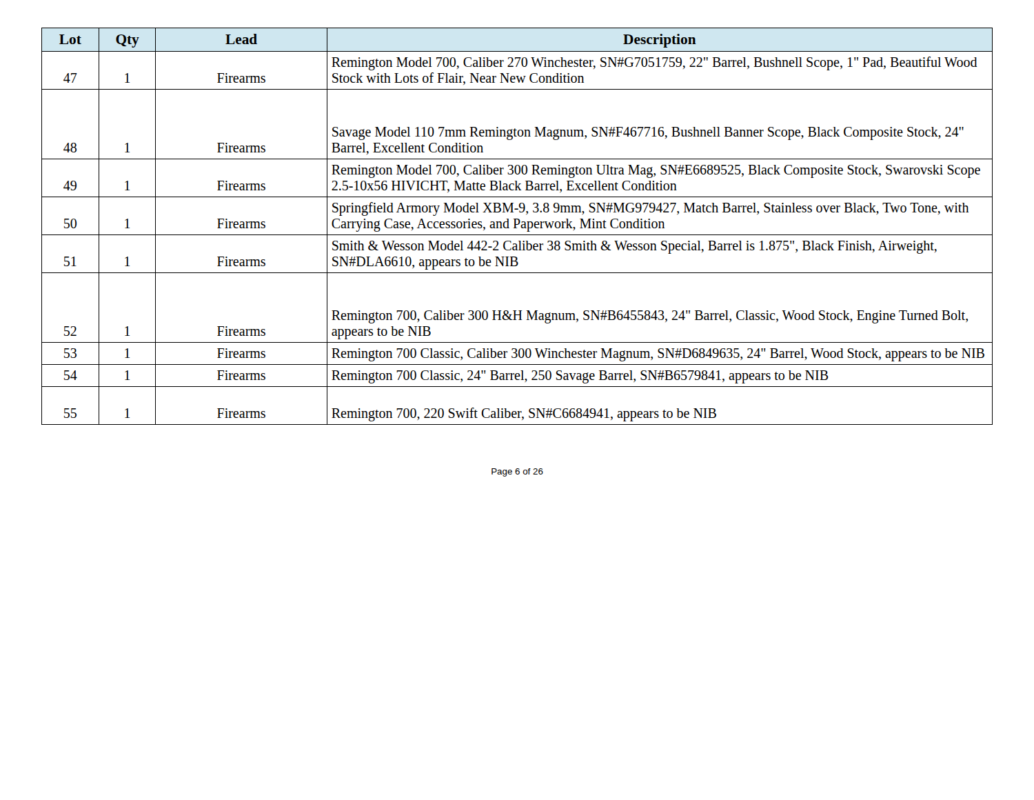| Lot | Qty | Lead | Description |
| --- | --- | --- | --- |
| 47 | 1 | Firearms | Remington Model 700, Caliber 270 Winchester, SN#G7051759, 22" Barrel, Bushnell Scope, 1" Pad, Beautiful Wood Stock with Lots of Flair, Near New Condition |
| 48 | 1 | Firearms | Savage Model 110 7mm Remington Magnum, SN#F467716, Bushnell Banner Scope, Black Composite Stock, 24" Barrel, Excellent Condition |
| 49 | 1 | Firearms | Remington Model 700, Caliber 300 Remington Ultra Mag, SN#E6689525, Black Composite Stock, Swarovski Scope 2.5-10x56 HIVICHT, Matte Black Barrel, Excellent Condition |
| 50 | 1 | Firearms | Springfield Armory Model XBM-9, 3.8 9mm, SN#MG979427, Match Barrel, Stainless over Black, Two Tone, with Carrying Case, Accessories, and Paperwork, Mint Condition |
| 51 | 1 | Firearms | Smith & Wesson Model 442-2 Caliber 38 Smith & Wesson Special, Barrel is 1.875", Black Finish, Airweight, SN#DLA6610, appears to be NIB |
| 52 | 1 | Firearms | Remington 700, Caliber 300 H&H Magnum, SN#B6455843, 24" Barrel, Classic, Wood Stock, Engine Turned Bolt, appears to be NIB |
| 53 | 1 | Firearms | Remington 700 Classic, Caliber 300 Winchester Magnum, SN#D6849635, 24" Barrel, Wood Stock, appears to be NIB |
| 54 | 1 | Firearms | Remington 700 Classic, 24" Barrel, 250 Savage Barrel, SN#B6579841, appears to be NIB |
| 55 | 1 | Firearms | Remington 700, 220 Swift Caliber, SN#C6684941, appears to be NIB |
Page 6 of 26